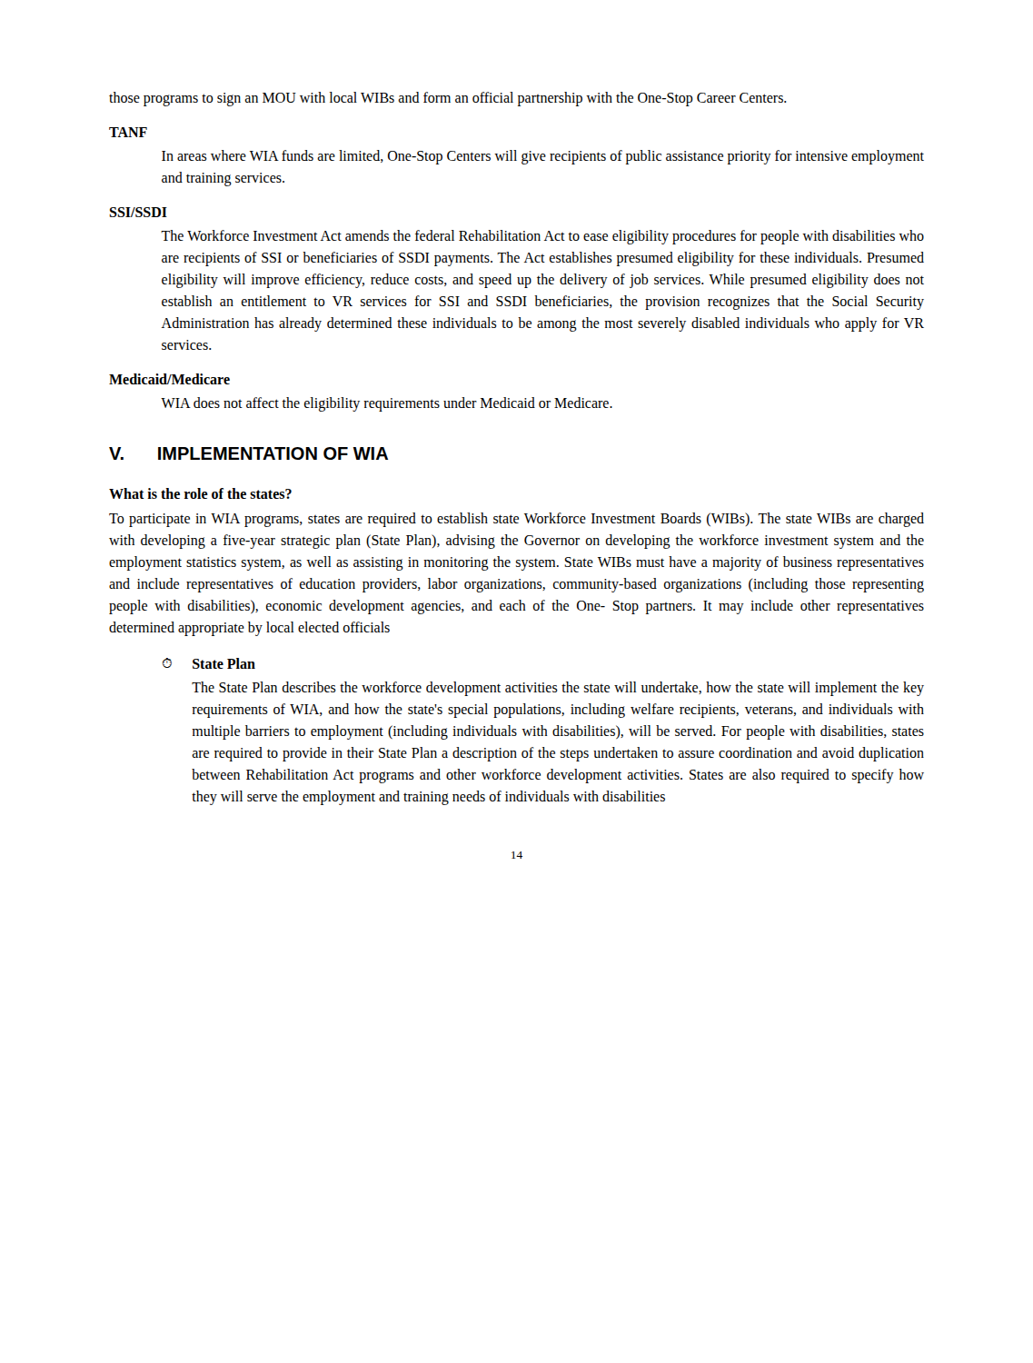those programs to sign an MOU with local WIBs and form an official partnership with the One-Stop Career Centers.
TANF
In areas where WIA funds are limited, One-Stop Centers will give recipients of public assistance priority for intensive employment and training services.
SSI/SSDI
The Workforce Investment Act amends the federal Rehabilitation Act to ease eligibility procedures for people with disabilities who are recipients of SSI or beneficiaries of SSDI payments. The Act establishes presumed eligibility for these individuals. Presumed eligibility will improve efficiency, reduce costs, and speed up the delivery of job services. While presumed eligibility does not establish an entitlement to VR services for SSI and SSDI beneficiaries, the provision recognizes that the Social Security Administration has already determined these individuals to be among the most severely disabled individuals who apply for VR services.
Medicaid/Medicare
WIA does not affect the eligibility requirements under Medicaid or Medicare.
V. IMPLEMENTATION OF WIA
What is the role of the states?
To participate in WIA programs, states are required to establish state Workforce Investment Boards (WIBs). The state WIBs are charged with developing a five-year strategic plan (State Plan), advising the Governor on developing the workforce investment system and the employment statistics system, as well as assisting in monitoring the system. State WIBs must have a majority of business representatives and include representatives of education providers, labor organizations, community-based organizations (including those representing people with disabilities), economic development agencies, and each of the One- Stop partners. It may include other representatives determined appropriate by local elected officials
⏱
State Plan
The State Plan describes the workforce development activities the state will undertake, how the state will implement the key requirements of WIA, and how the state's special populations, including welfare recipients, veterans, and individuals with multiple barriers to employment (including individuals with disabilities), will be served. For people with disabilities, states are required to provide in their State Plan a description of the steps undertaken to assure coordination and avoid duplication between Rehabilitation Act programs and other workforce development activities. States are also required to specify how they will serve the employment and training needs of individuals with disabilities
14